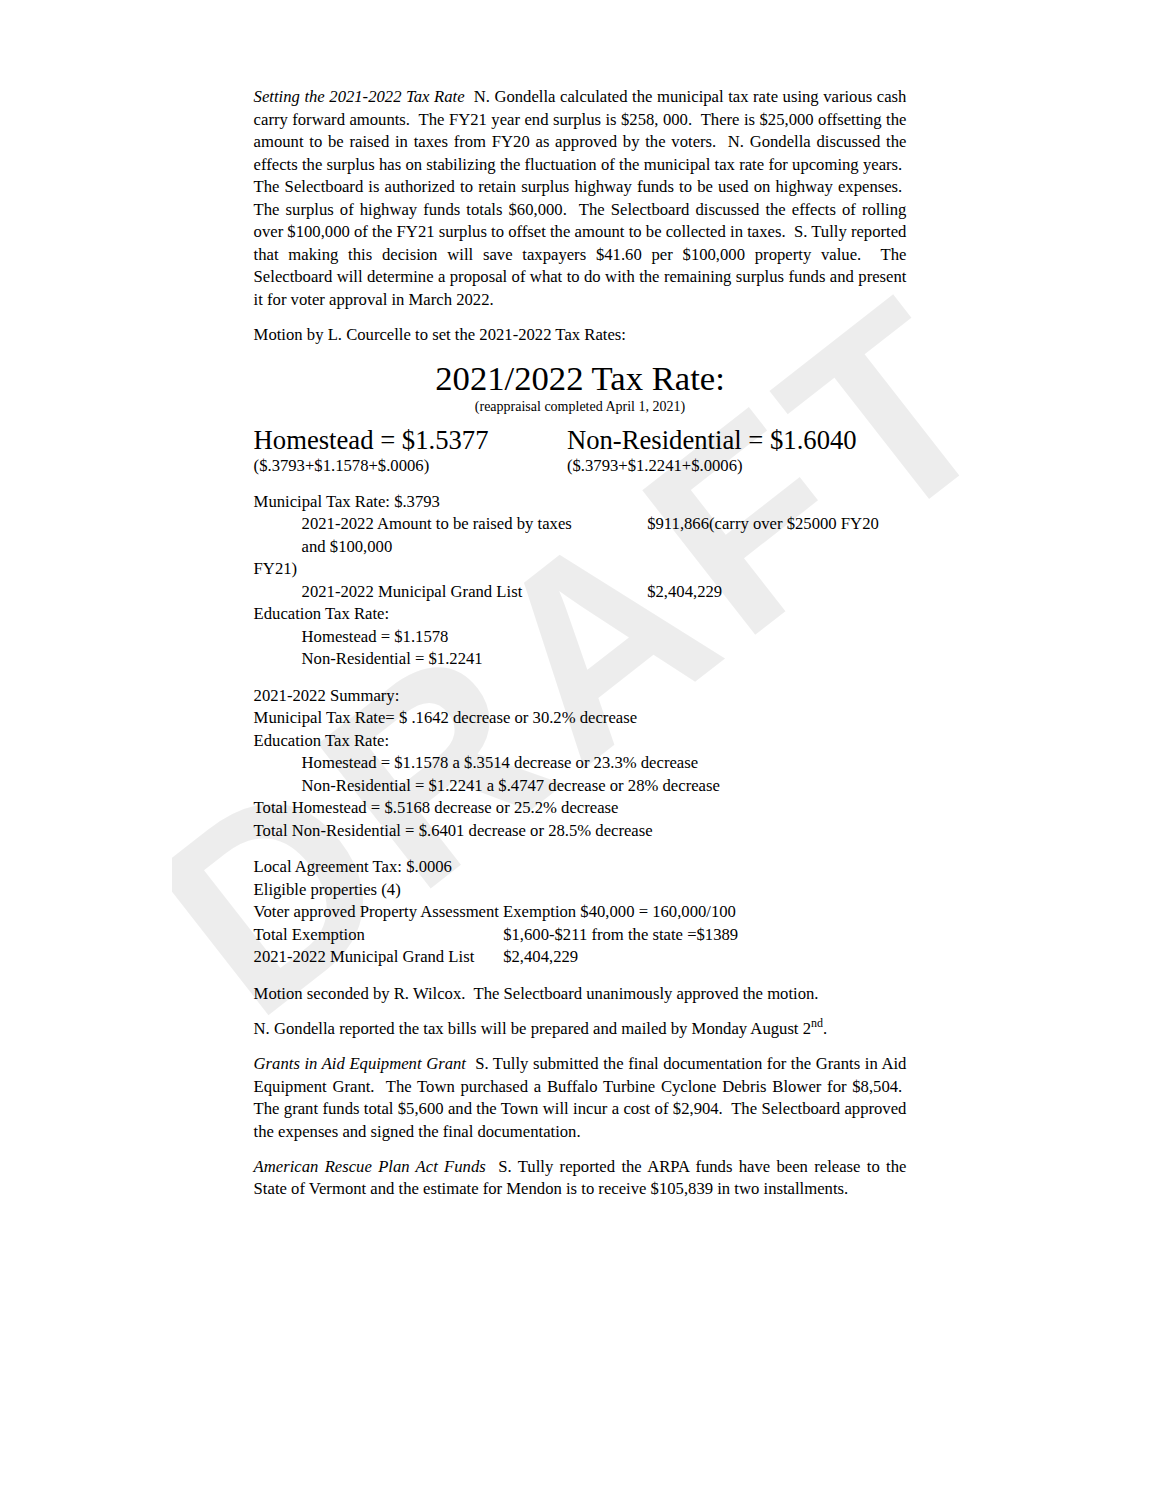DRAFT
Setting the 2021-2022 Tax Rate N. Gondella calculated the municipal tax rate using various cash carry forward amounts. The FY21 year end surplus is $258, 000. There is $25,000 offsetting the amount to be raised in taxes from FY20 as approved by the voters. N. Gondella discussed the effects the surplus has on stabilizing the fluctuation of the municipal tax rate for upcoming years. The Selectboard is authorized to retain surplus highway funds to be used on highway expenses. The surplus of highway funds totals $60,000. The Selectboard discussed the effects of rolling over $100,000 of the FY21 surplus to offset the amount to be collected in taxes. S. Tully reported that making this decision will save taxpayers $41.60 per $100,000 property value. The Selectboard will determine a proposal of what to do with the remaining surplus funds and present it for voter approval in March 2022.
Motion by L. Courcelle to set the 2021-2022 Tax Rates:
2021/2022 Tax Rate:
(reappraisal completed April 1, 2021)
| Homestead = $1.5377 ($.3793+$1.1578+$.0006) | Non-Residential = $1.6040 ($.3793+$1.2241+$.0006) |
Municipal Tax Rate: $.3793
2021-2022 Amount to be raised by taxes$911,866(carry over $25000 FY20 and $100,000
FY21)
2021-2022 Municipal Grand List$2,404,229
Education Tax Rate:
Homestead = $1.1578
Non-Residential = $1.2241
2021-2022 Summary:
Municipal Tax Rate= $ .1642 decrease or 30.2% decrease
Education Tax Rate:
Homestead = $1.1578 a $.3514 decrease or 23.3% decrease
Non-Residential = $1.2241 a $.4747 decrease or 28% decrease
Total Homestead = $.5168 decrease or 25.2% decrease
Total Non-Residential = $.6401 decrease or 28.5% decrease
Local Agreement Tax: $.0006
Eligible properties (4)
Voter approved Property Assessment Exemption $40,000 = 160,000/100
Total Exemption$1,600-$211 from the state =$1389
2021-2022 Municipal Grand List$2,404,229
Motion seconded by R. Wilcox. The Selectboard unanimously approved the motion.
N. Gondella reported the tax bills will be prepared and mailed by Monday August 2nd.
Grants in Aid Equipment Grant S. Tully submitted the final documentation for the Grants in Aid Equipment Grant. The Town purchased a Buffalo Turbine Cyclone Debris Blower for $8,504. The grant funds total $5,600 and the Town will incur a cost of $2,904. The Selectboard approved the expenses and signed the final documentation.
American Rescue Plan Act Funds S. Tully reported the ARPA funds have been release to the State of Vermont and the estimate for Mendon is to receive $105,839 in two installments.